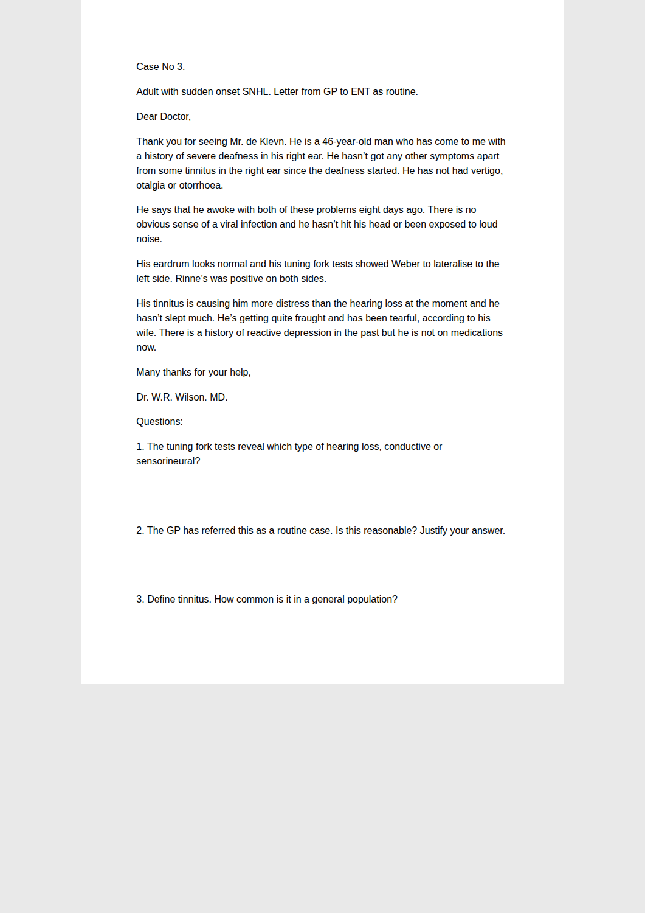Case No 3.
Adult with sudden onset SNHL. Letter from GP to ENT as routine.
Dear Doctor,
Thank you for seeing Mr. de Klevn. He is a 46-year-old man who has come to me with a history of severe deafness in his right ear. He hasn’t got any other symptoms apart from some tinnitus in the right ear since the deafness started. He has not had vertigo, otalgia or otorrhoea.
He says that he awoke with both of these problems eight days ago. There is no obvious sense of a viral infection and he hasn’t hit his head or been exposed to loud noise.
His eardrum looks normal and his tuning fork tests showed Weber to lateralise to the left side. Rinne’s was positive on both sides.
His tinnitus is causing him more distress than the hearing loss at the moment and he hasn’t slept much. He’s getting quite fraught and has been tearful, according to his wife. There is a history of reactive depression in the past but he is not on medications now.
Many thanks for your help,
Dr. W.R. Wilson. MD.
Questions:
1. The tuning fork tests reveal which type of hearing loss, conductive or sensorineural?
2. The GP has referred this as a routine case. Is this reasonable? Justify your answer.
3. Define tinnitus. How common is it in a general population?